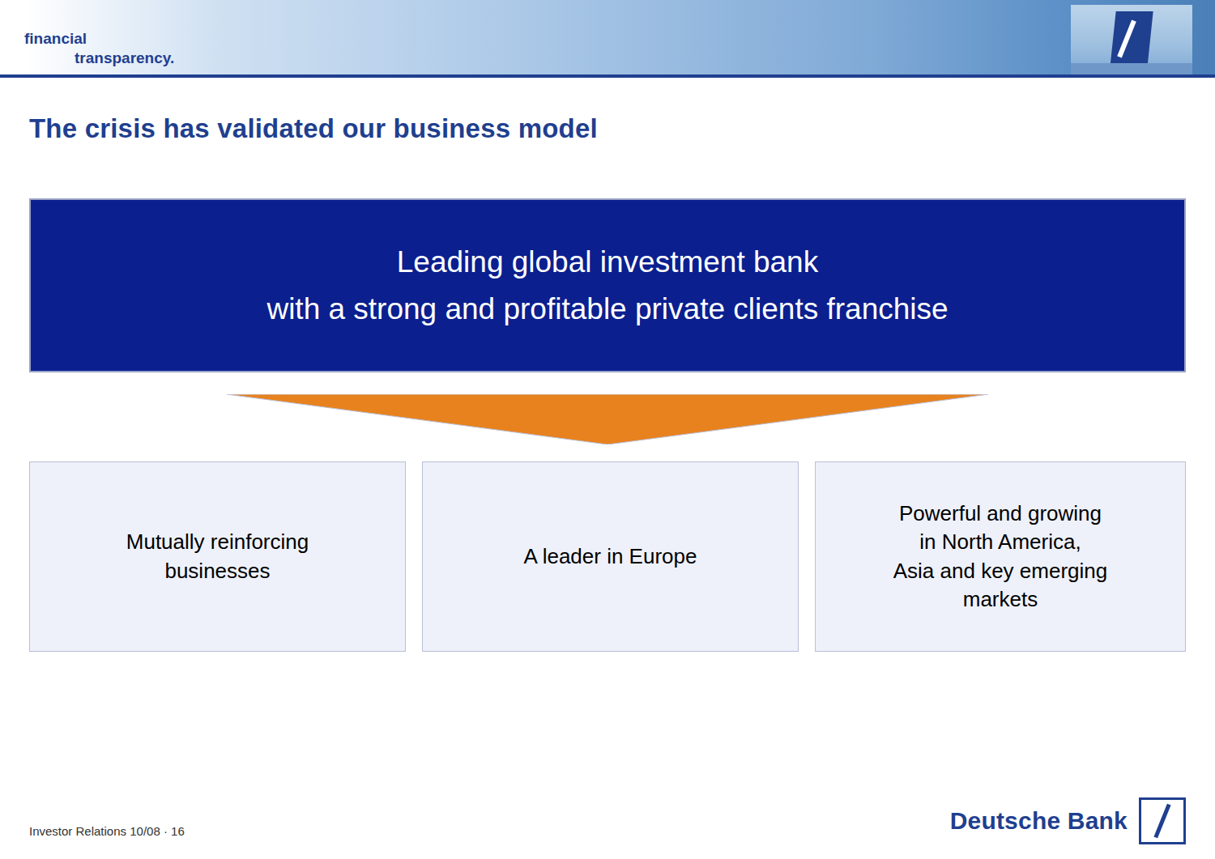financial transparency.
The crisis has validated our business model
Leading global investment bank
with a strong and profitable private clients franchise
Mutually reinforcing
businesses
A leader in Europe
Powerful and growing
in North America,
Asia and key emerging
markets
Investor Relations 10/08 · 16
Deutsche Bank